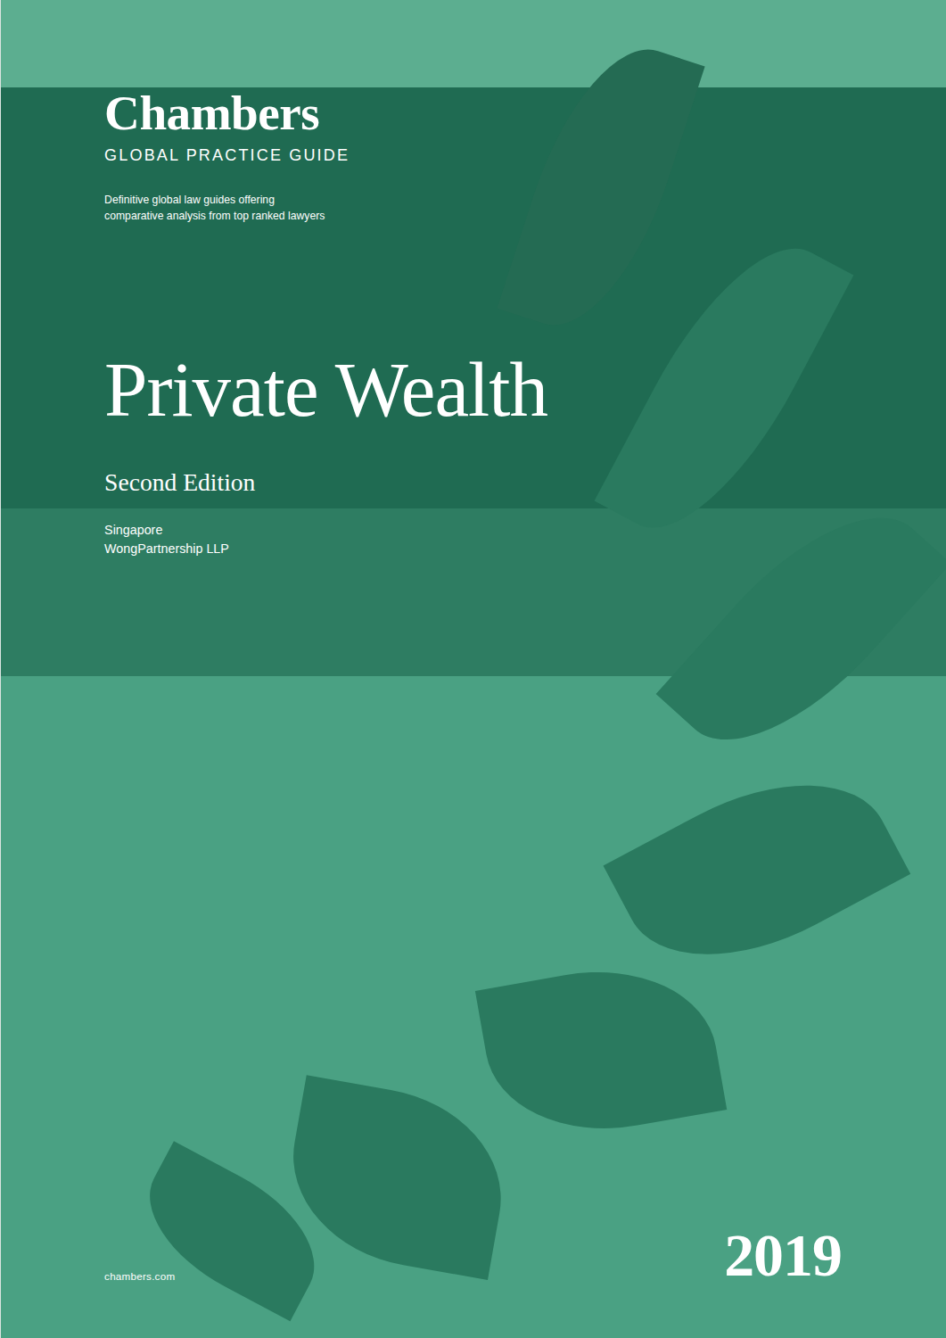Chambers
Global Practice Guide
Definitive global law guides offering
comparative analysis from top ranked lawyers
Private Wealth
Second Edition
Singapore
WongPartnership LLP
chambers.com 2019